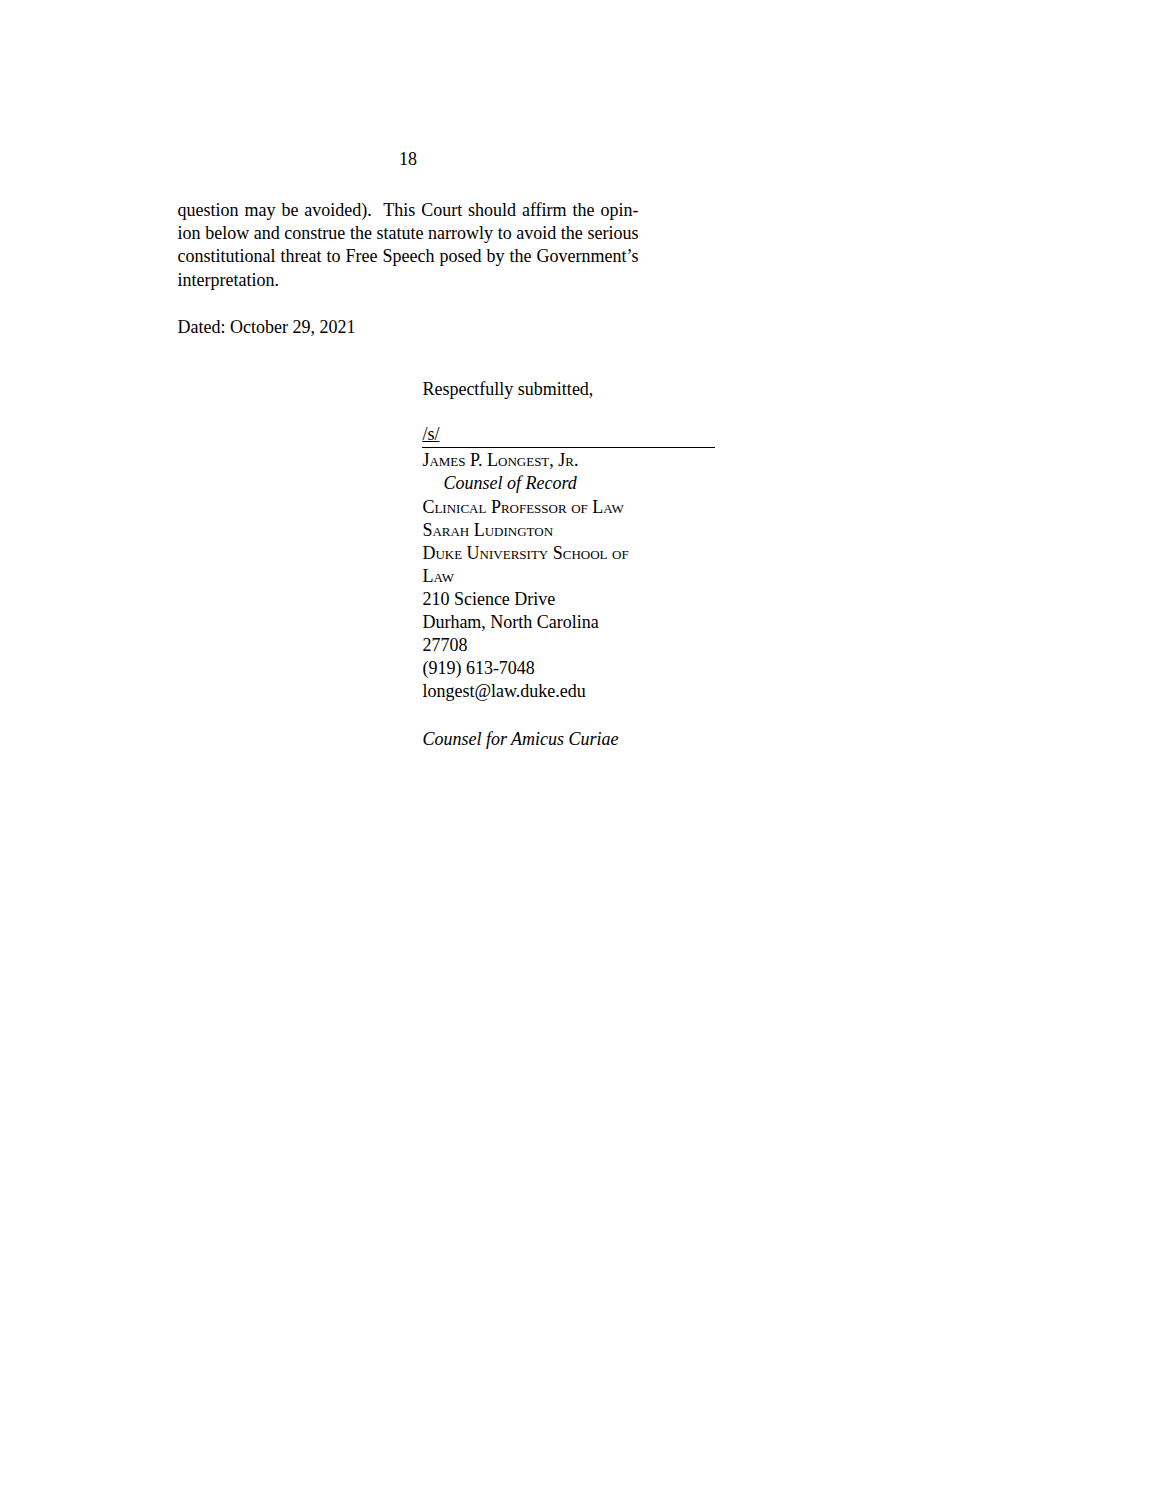18
question may be avoided). This Court should affirm the opinion below and construe the statute narrowly to avoid the serious constitutional threat to Free Speech posed by the Government’s interpretation.
Dated: October 29, 2021
Respectfully submitted,
/s/ James P. Longest, Jr. Counsel of Record Clinical Professor of Law Sarah Ludington Duke University School of Law 210 Science Drive Durham, North Carolina 27708 (919) 613-7048 longest@law.duke.edu Counsel for Amicus Curiae